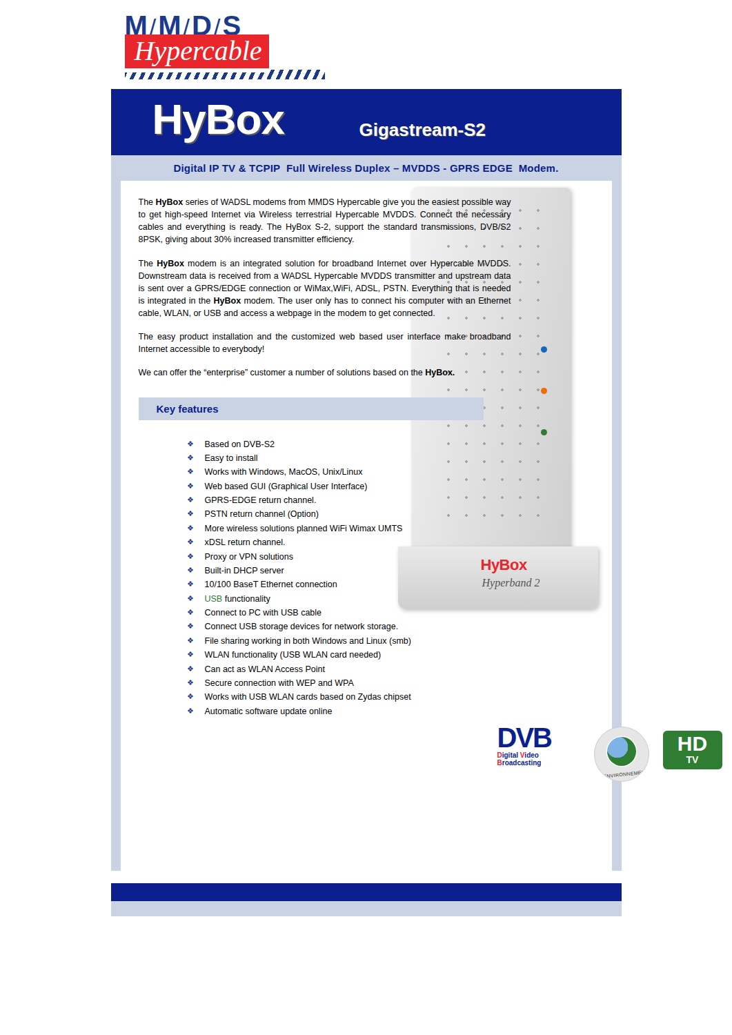M/M/D/S
Hypercable
HyBox
Gigastream-S2
Digital IP TV & TCPIP Full Wireless Duplex – MVDDS - GPRS EDGE Modem.
HyBox
Hyperband 2
The HyBox series of WADSL modems from MMDS Hypercable give you the easiest possible way to get high-speed Internet via Wireless terrestrial Hypercable MVDDS. Connect the necessary cables and everything is ready. The HyBox S-2, support the standard transmissions, DVB/S2 8PSK, giving about 30% increased transmitter efficiency.
The HyBox modem is an integrated solution for broadband Internet over Hypercable MVDDS. Downstream data is received from a WADSL Hypercable MVDDS transmitter and upstream data is sent over a GPRS/EDGE connection or WiMax,WiFi, ADSL, PSTN. Everything that is needed is integrated in the HyBox modem. The user only has to connect his computer with an Ethernet cable, WLAN, or USB and access a webpage in the modem to get connected.
The easy product installation and the customized web based user interface make broadband Internet accessible to everybody!
We can offer the “enterprise” customer a number of solutions based on the HyBox.
Key features
Based on DVB-S2
Easy to install
Works with Windows, MacOS, Unix/Linux
Web based GUI (Graphical User Interface)
GPRS-EDGE return channel.
PSTN return channel (Option)
More wireless solutions planned WiFi Wimax UMTS
xDSL return channel.
Proxy or VPN solutions
Built-in DHCP server
10/100 BaseT Ethernet connection
USB functionality
Connect to PC with USB cable
Connect USB storage devices for network storage.
File sharing working in both Windows and Linux (smb)
WLAN functionality (USB WLAN card needed)
Can act as WLAN Access Point
Secure connection with WEP and WPA
Works with USB WLAN cards based on Zydas chipset
Automatic software update online
DVB
Digital Video
Broadcasting
NF ENVIRONNEMENT
HD
TV